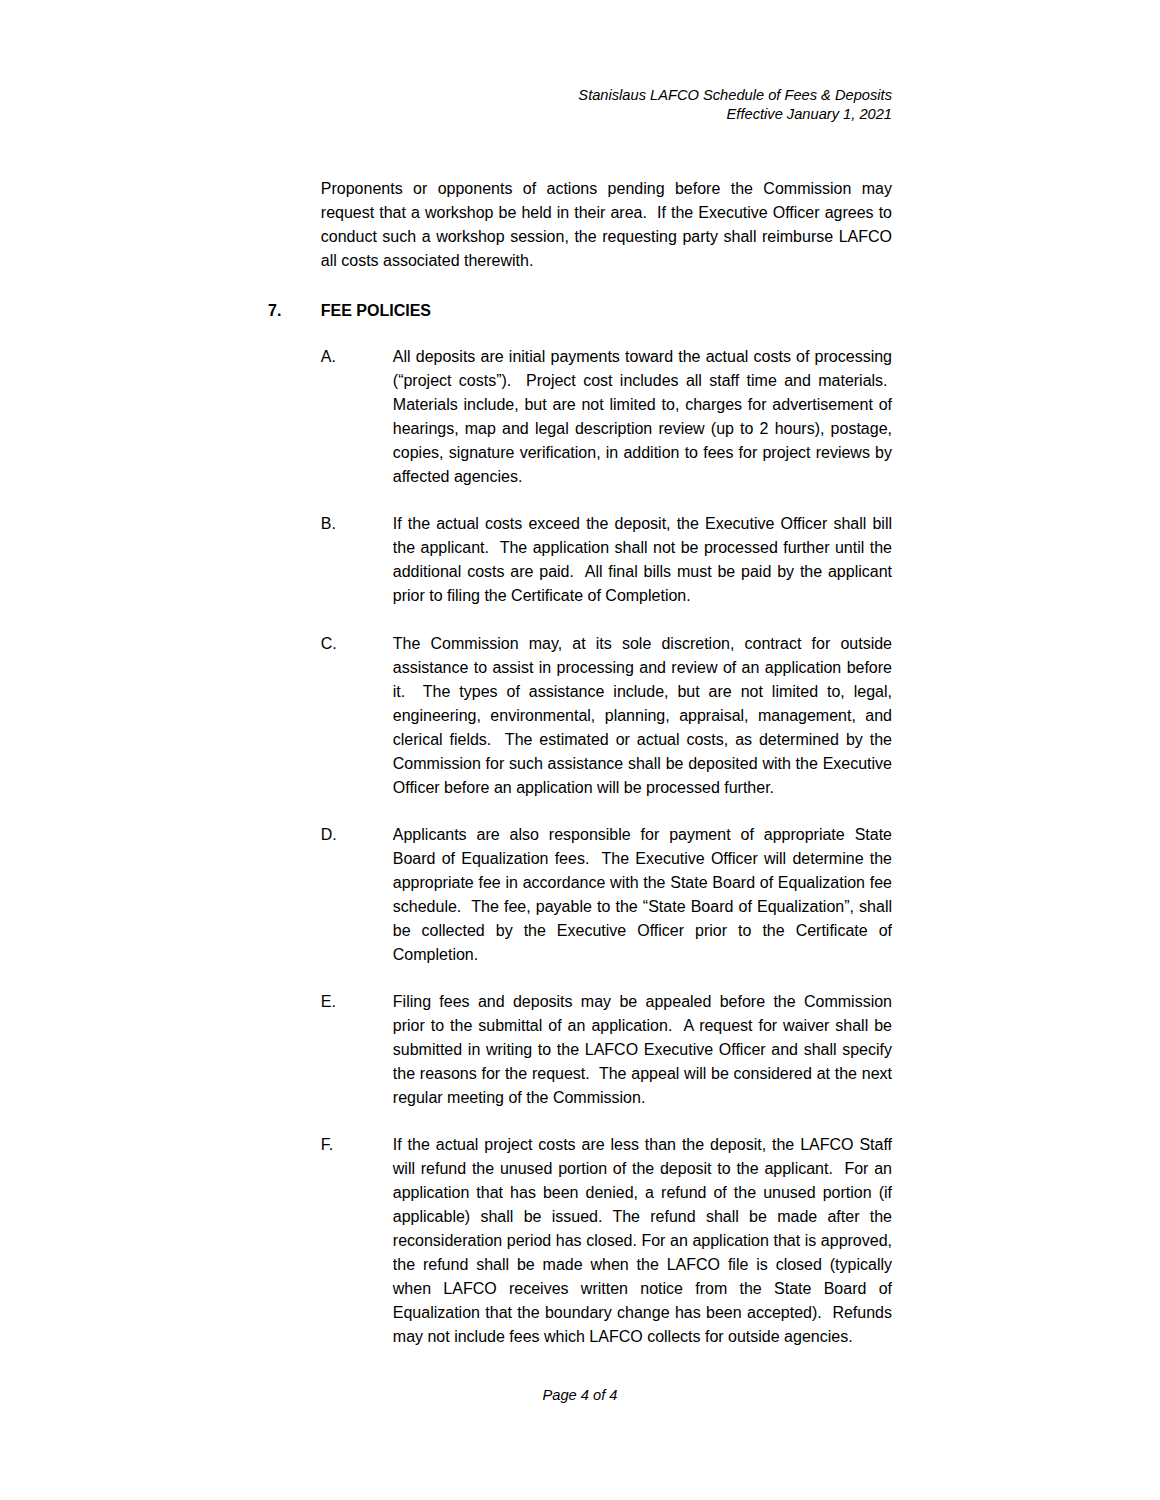Stanislaus LAFCO Schedule of Fees & Deposits
Effective January 1, 2021
Proponents or opponents of actions pending before the Commission may request that a workshop be held in their area. If the Executive Officer agrees to conduct such a workshop session, the requesting party shall reimburse LAFCO all costs associated therewith.
7. FEE POLICIES
A. All deposits are initial payments toward the actual costs of processing (“project costs”). Project cost includes all staff time and materials. Materials include, but are not limited to, charges for advertisement of hearings, map and legal description review (up to 2 hours), postage, copies, signature verification, in addition to fees for project reviews by affected agencies.
B. If the actual costs exceed the deposit, the Executive Officer shall bill the applicant. The application shall not be processed further until the additional costs are paid. All final bills must be paid by the applicant prior to filing the Certificate of Completion.
C. The Commission may, at its sole discretion, contract for outside assistance to assist in processing and review of an application before it. The types of assistance include, but are not limited to, legal, engineering, environmental, planning, appraisal, management, and clerical fields. The estimated or actual costs, as determined by the Commission for such assistance shall be deposited with the Executive Officer before an application will be processed further.
D. Applicants are also responsible for payment of appropriate State Board of Equalization fees. The Executive Officer will determine the appropriate fee in accordance with the State Board of Equalization fee schedule. The fee, payable to the “State Board of Equalization”, shall be collected by the Executive Officer prior to the Certificate of Completion.
E. Filing fees and deposits may be appealed before the Commission prior to the submittal of an application. A request for waiver shall be submitted in writing to the LAFCO Executive Officer and shall specify the reasons for the request. The appeal will be considered at the next regular meeting of the Commission.
F. If the actual project costs are less than the deposit, the LAFCO Staff will refund the unused portion of the deposit to the applicant. For an application that has been denied, a refund of the unused portion (if applicable) shall be issued. The refund shall be made after the reconsideration period has closed. For an application that is approved, the refund shall be made when the LAFCO file is closed (typically when LAFCO receives written notice from the State Board of Equalization that the boundary change has been accepted). Refunds may not include fees which LAFCO collects for outside agencies.
Page 4 of 4